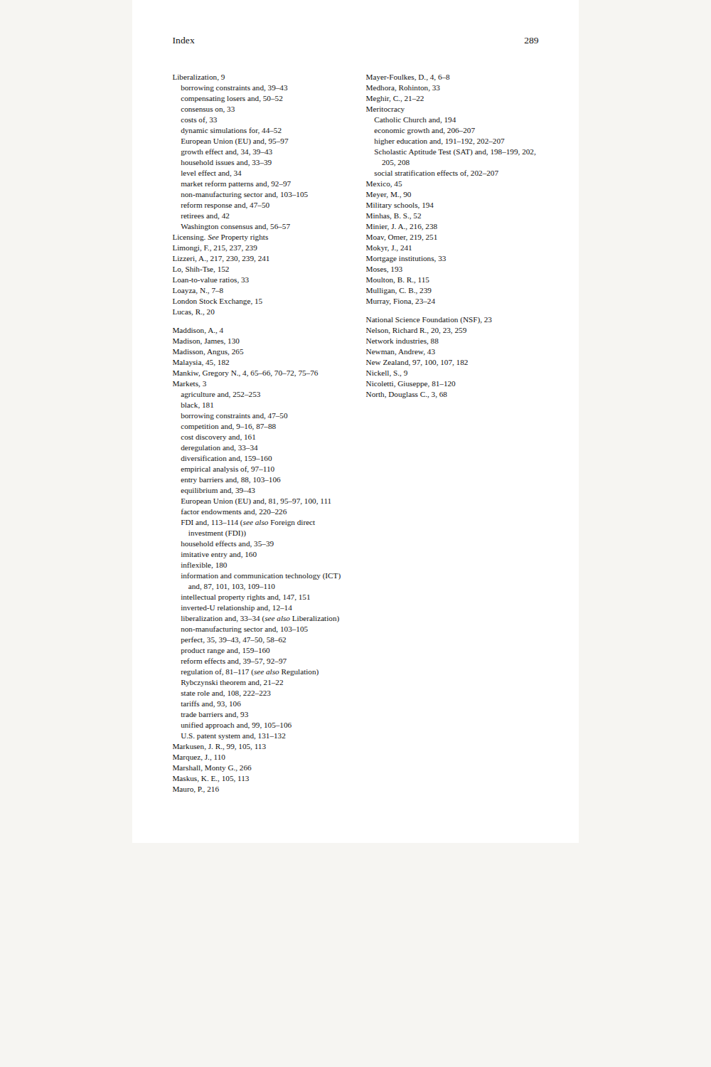Index 289
Liberalization, 9
borrowing constraints and, 39–43
compensating losers and, 50–52
consensus on, 33
costs of, 33
dynamic simulations for, 44–52
European Union (EU) and, 95–97
growth effect and, 34, 39–43
household issues and, 33–39
level effect and, 34
market reform patterns and, 92–97
non-manufacturing sector and, 103–105
reform response and, 47–50
retirees and, 42
Washington consensus and, 56–57
Licensing. See Property rights
Limongi, F., 215, 237, 239
Lizzeri, A., 217, 230, 239, 241
Lo, Shih-Tse, 152
Loan-to-value ratios, 33
Loayza, N., 7–8
London Stock Exchange, 15
Lucas, R., 20
Maddison, A., 4
Madison, James, 130
Madisson, Angus, 265
Malaysia, 45, 182
Mankiw, Gregory N., 4, 65–66, 70–72, 75–76
Markets, 3
agriculture and, 252–253
black, 181
borrowing constraints and, 47–50
competition and, 9–16, 87–88
cost discovery and, 161
deregulation and, 33–34
diversification and, 159–160
empirical analysis of, 97–110
entry barriers and, 88, 103–106
equilibrium and, 39–43
European Union (EU) and, 81, 95–97, 100, 111
factor endowments and, 220–226
FDI and, 113–114 (see also Foreign direct investment (FDI))
household effects and, 35–39
imitative entry and, 160
inflexible, 180
information and communication technology (ICT) and, 87, 101, 103, 109–110
intellectual property rights and, 147, 151
inverted-U relationship and, 12–14
liberalization and, 33–34 (see also Liberalization)
non-manufacturing sector and, 103–105
perfect, 35, 39–43, 47–50, 58–62
product range and, 159–160
reform effects and, 39–57, 92–97
regulation of, 81–117 (see also Regulation)
Rybczynski theorem and, 21–22
state role and, 108, 222–223
tariffs and, 93, 106
trade barriers and, 93
unified approach and, 99, 105–106
U.S. patent system and, 131–132
Markusen, J. R., 99, 105, 113
Marquez, J., 110
Marshall, Monty G., 266
Maskus, K. E., 105, 113
Mauro, P., 216
Mayer-Foulkes, D., 4, 6–8
Medhora, Rohinton, 33
Meghir, C., 21–22
Meritocracy
Catholic Church and, 194
economic growth and, 206–207
higher education and, 191–192, 202–207
Scholastic Aptitude Test (SAT) and, 198–199, 202, 205, 208
social stratification effects of, 202–207
Mexico, 45
Meyer, M., 90
Military schools, 194
Minhas, B. S., 52
Minier, J. A., 216, 238
Moav, Omer, 219, 251
Mokyr, J., 241
Mortgage institutions, 33
Moses, 193
Moulton, B. R., 115
Mulligan, C. B., 239
Murray, Fiona, 23–24
National Science Foundation (NSF), 23
Nelson, Richard R., 20, 23, 259
Network industries, 88
Newman, Andrew, 43
New Zealand, 97, 100, 107, 182
Nickell, S., 9
Nicoletti, Giuseppe, 81–120
North, Douglass C., 3, 68